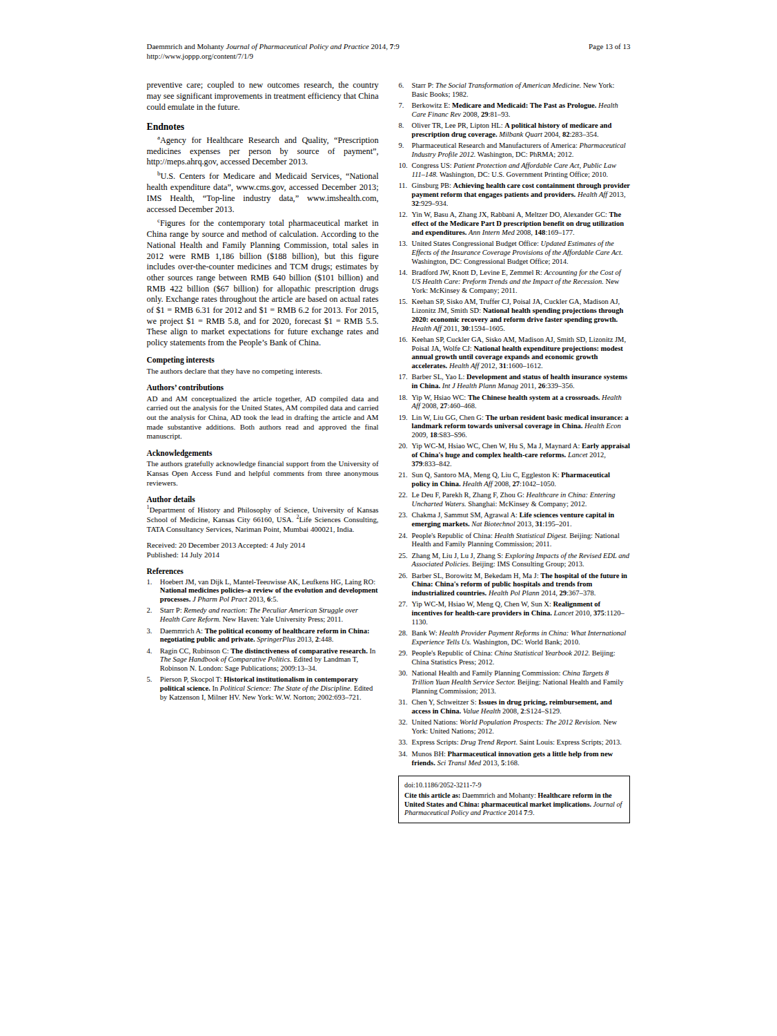Daemmrich and Mohanty Journal of Pharmaceutical Policy and Practice 2014, 7:9
http://www.joppp.org/content/7/1/9
Page 13 of 13
preventive care; coupled to new outcomes research, the country may see significant improvements in treatment efficiency that China could emulate in the future.
Endnotes
aAgency for Healthcare Research and Quality, “Prescription medicines expenses per person by source of payment”, http://meps.ahrq.gov, accessed December 2013.
bU.S. Centers for Medicare and Medicaid Services, “National health expenditure data”, www.cms.gov, accessed December 2013; IMS Health, “Top-line industry data,” www.imshealth.com, accessed December 2013.
cFigures for the contemporary total pharmaceutical market in China range by source and method of calculation. According to the National Health and Family Planning Commission, total sales in 2012 were RMB 1,186 billion ($188 billion), but this figure includes over-the-counter medicines and TCM drugs; estimates by other sources range between RMB 640 billion ($101 billion) and RMB 422 billion ($67 billion) for allopathic prescription drugs only. Exchange rates throughout the article are based on actual rates of $1 = RMB 6.31 for 2012 and $1 = RMB 6.2 for 2013. For 2015, we project $1 = RMB 5.8, and for 2020, forecast $1 = RMB 5.5. These align to market expectations for future exchange rates and policy statements from the People’s Bank of China.
Competing interests
The authors declare that they have no competing interests.
Authors’ contributions
AD and AM conceptualized the article together, AD compiled data and carried out the analysis for the United States, AM compiled data and carried out the analysis for China, AD took the lead in drafting the article and AM made substantive additions. Both authors read and approved the final manuscript.
Acknowledgements
The authors gratefully acknowledge financial support from the University of Kansas Open Access Fund and helpful comments from three anonymous reviewers.
Author details
1Department of History and Philosophy of Science, University of Kansas School of Medicine, Kansas City 66160, USA. 2Life Sciences Consulting, TATA Consultancy Services, Nariman Point, Mumbai 400021, India.
Received: 20 December 2013 Accepted: 4 July 2014
Published: 14 July 2014
References
1. Hoebert JM, van Dijk L, Mantel-Teeuwisse AK, Leufkens HG, Laing RO: National medicines policies–a review of the evolution and development processes. J Pharm Pol Pract 2013, 6:5.
2. Starr P: Remedy and reaction: The Peculiar American Struggle over Health Care Reform. New Haven: Yale University Press; 2011.
3. Daemmrich A: The political economy of healthcare reform in China: negotiating public and private. SpringerPlus 2013, 2:448.
4. Ragin CC, Rubinson C: The distinctiveness of comparative research. In The Sage Handbook of Comparative Politics. Edited by Landman T, Robinson N. London: Sage Publications; 2009:13–34.
5. Pierson P, Skocpol T: Historical institutionalism in contemporary political science. In Political Science: The State of the Discipline. Edited by Katzenson I, Milner HV. New York: W.W. Norton; 2002:693–721.
6. Starr P: The Social Transformation of American Medicine. New York: Basic Books; 1982.
7. Berkowitz E: Medicare and Medicaid: The Past as Prologue. Health Care Financ Rev 2008, 29:81–93.
8. Oliver TR, Lee PR, Lipton HL: A political history of medicare and prescription drug coverage. Milbank Quart 2004, 82:283–354.
9. Pharmaceutical Research and Manufacturers of America: Pharmaceutical Industry Profile 2012. Washington, DC: PhRMA; 2012.
10. Congress US: Patient Protection and Affordable Care Act, Public Law 111–148. Washington, DC: U.S. Government Printing Office; 2010.
11. Ginsburg PB: Achieving health care cost containment through provider payment reform that engages patients and providers. Health Aff 2013, 32:929–934.
12. Yin W, Basu A, Zhang JX, Rabbani A, Meltzer DO, Alexander GC: The effect of the Medicare Part D prescription benefit on drug utilization and expenditures. Ann Intern Med 2008, 148:169–177.
13. United States Congressional Budget Office: Updated Estimates of the Effects of the Insurance Coverage Provisions of the Affordable Care Act. Washington, DC: Congressional Budget Office; 2014.
14. Bradford JW, Knott D, Levine E, Zemmel R: Accounting for the Cost of US Health Care: Preform Trends and the Impact of the Recession. New York: McKinsey & Company; 2011.
15. Keehan SP, Sisko AM, Truffer CJ, Poisal JA, Cuckler GA, Madison AJ, Lizonitz JM, Smith SD: National health spending projections through 2020: economic recovery and reform drive faster spending growth. Health Aff 2011, 30:1594–1605.
16. Keehan SP, Cuckler GA, Sisko AM, Madison AJ, Smith SD, Lizonitz JM, Poisal JA, Wolfe CJ: National health expenditure projections: modest annual growth until coverage expands and economic growth accelerates. Health Aff 2012, 31:1600–1612.
17. Barber SL, Yao L: Development and status of health insurance systems in China. Int J Health Plann Manag 2011, 26:339–356.
18. Yip W, Hsiao WC: The Chinese health system at a crossroads. Health Aff 2008, 27:460–468.
19. Lin W, Liu GG, Chen G: The urban resident basic medical insurance: a landmark reform towards universal coverage in China. Health Econ 2009, 18:S83–S96.
20. Yip WC-M, Hsiao WC, Chen W, Hu S, Ma J, Maynard A: Early appraisal of China's huge and complex health-care reforms. Lancet 2012, 379:833–842.
21. Sun Q, Santoro MA, Meng Q, Liu C, Eggleston K: Pharmaceutical policy in China. Health Aff 2008, 27:1042–1050.
22. Le Deu F, Parekh R, Zhang F, Zhou G: Healthcare in China: Entering Uncharted Waters. Shanghai: McKinsey & Company; 2012.
23. Chakma J, Sammut SM, Agrawal A: Life sciences venture capital in emerging markets. Nat Biotechnol 2013, 31:195–201.
24. People's Republic of China: Health Statistical Digest. Beijing: National Health and Family Planning Commission; 2011.
25. Zhang M, Liu J, Lu J, Zhang S: Exploring Impacts of the Revised EDL and Associated Policies. Beijing: IMS Consulting Group; 2013.
26. Barber SL, Borowitz M, Bekedam H, Ma J: The hospital of the future in China: China's reform of public hospitals and trends from industrialized countries. Health Pol Plann 2014, 29:367–378.
27. Yip WC-M, Hsiao W, Meng Q, Chen W, Sun X: Realignment of incentives for health-care providers in China. Lancet 2010, 375:1120–1130.
28. Bank W: Health Provider Payment Reforms in China: What International Experience Tells Us. Washington, DC: World Bank; 2010.
29. People's Republic of China: China Statistical Yearbook 2012. Beijing: China Statistics Press; 2012.
30. National Health and Family Planning Commission: China Targets 8 Trillion Yuan Health Service Sector. Beijing: National Health and Family Planning Commission; 2013.
31. Chen Y, Schweitzer S: Issues in drug pricing, reimbursement, and access in China. Value Health 2008, 2:S124–S129.
32. United Nations: World Population Prospects: The 2012 Revision. New York: United Nations; 2012.
33. Express Scripts: Drug Trend Report. Saint Louis: Express Scripts; 2013.
34. Munos BH: Pharmaceutical innovation gets a little help from new friends. Sci Transl Med 2013, 5:168.
doi:10.1186/2052-3211-7-9
Cite this article as: Daemmrich and Mohanty: Healthcare reform in the United States and China: pharmaceutical market implications. Journal of Pharmaceutical Policy and Practice 2014 7:9.